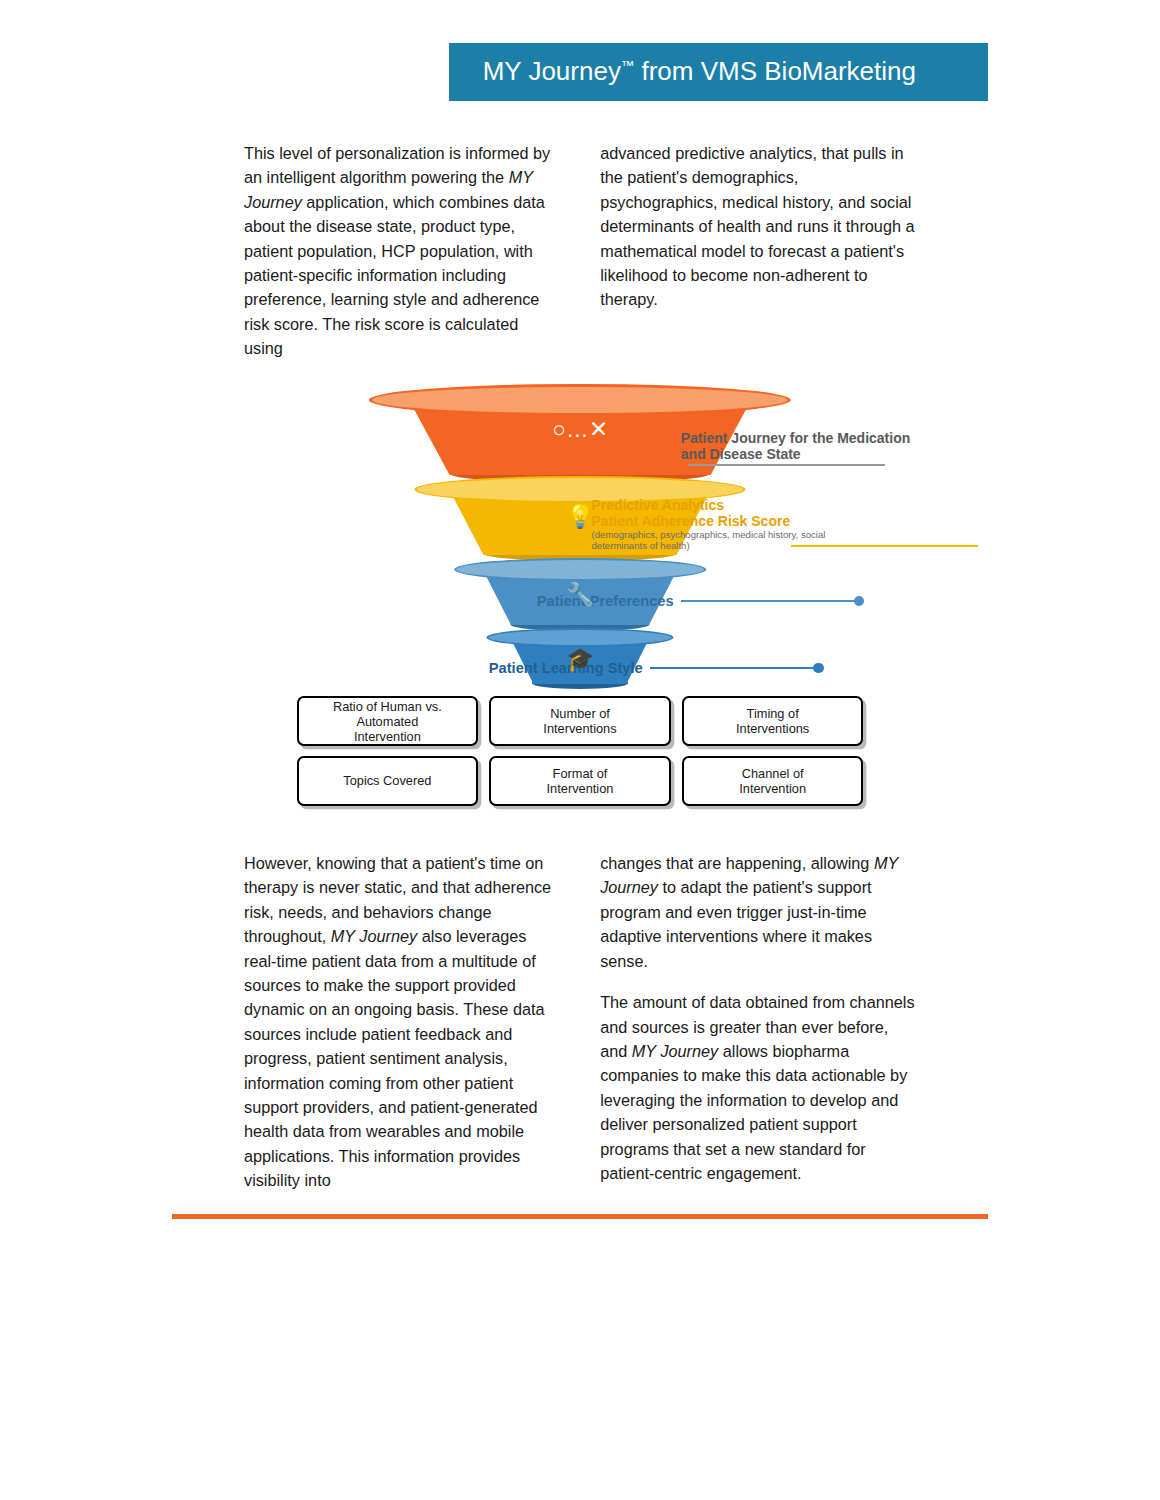MY Journey™ from VMS BioMarketing
This level of personalization is informed by an intelligent algorithm powering the MY Journey application, which combines data about the disease state, product type, patient population, HCP population, with patient-specific information including preference, learning style and adherence risk score. The risk score is calculated using
advanced predictive analytics, that pulls in the patient's demographics, psychographics, medical history, and social determinants of health and runs it through a mathematical model to forecast a patient's likelihood to become non-adherent to therapy.
○…✕
💡
🔧
🎓
Patient Journey for the Medication
and Disease State
Predictive Analytics
Patient Adherence Risk Score
(demographics, psychographics, medical history, social
determinants of health)
Patient Preferences
Patient Learning Style
Ratio of Human vs.
Automated
Intervention
Number of
Interventions
Timing of
Interventions
Topics Covered
Format of
Intervention
Channel of
Intervention
However, knowing that a patient's time on therapy is never static, and that adherence risk, needs, and behaviors change throughout, MY Journey also leverages real-time patient data from a multitude of sources to make the support provided dynamic on an ongoing basis. These data sources include patient feedback and progress, patient sentiment analysis, information coming from other patient support providers, and patient-generated health data from wearables and mobile applications. This information provides visibility into
changes that are happening, allowing MY Journey to adapt the patient's support program and even trigger just-in-time adaptive interventions where it makes sense.
The amount of data obtained from channels and sources is greater than ever before, and MY Journey allows biopharma companies to make this data actionable by leveraging the information to develop and deliver personalized patient support programs that set a new standard for patient-centric engagement.